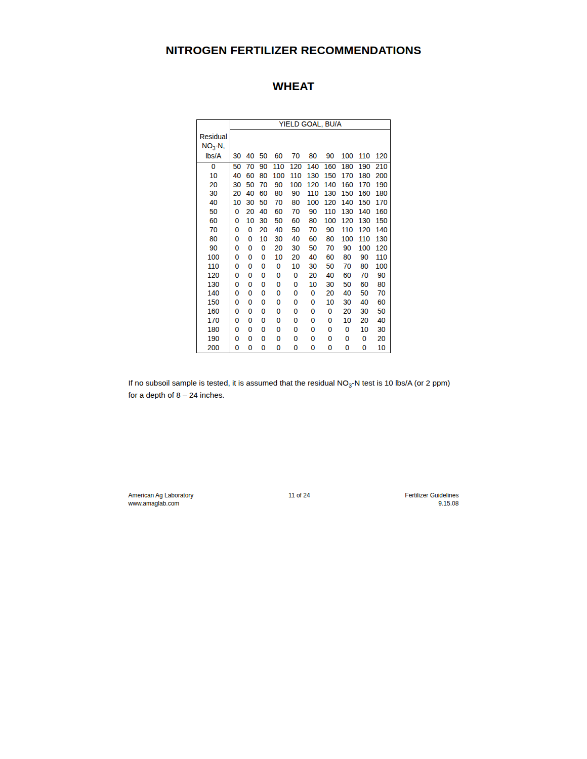NITROGEN FERTILIZER RECOMMENDATIONS
WHEAT
| | YIELD GOAL, BU/A |
| Residual | |
| NO 3 -N, | |
| lbs/A | 30 | 40 | 50 | 60 | 70 | 80 | 90 | 100 | 110 | 120 |
| 0 | 50 | 70 | 90 | 110 | 120 | 140 | 160 | 180 | 190 | 210 |
| 10 | 40 | 60 | 80 | 100 | 110 | 130 | 150 | 170 | 180 | 200 |
| 20 | 30 | 50 | 70 | 90 | 100 | 120 | 140 | 160 | 170 | 190 |
| 30 | 20 | 40 | 60 | 80 | 90 | 110 | 130 | 150 | 160 | 180 |
| 40 | 10 | 30 | 50 | 70 | 80 | 100 | 120 | 140 | 150 | 170 |
| 50 | 0 | 20 | 40 | 60 | 70 | 90 | 110 | 130 | 140 | 160 |
| 60 | 0 | 10 | 30 | 50 | 60 | 80 | 100 | 120 | 130 | 150 |
| 70 | 0 | 0 | 20 | 40 | 50 | 70 | 90 | 110 | 120 | 140 |
| 80 | 0 | 0 | 10 | 30 | 40 | 60 | 80 | 100 | 110 | 130 |
| 90 | 0 | 0 | 0 | 20 | 30 | 50 | 70 | 90 | 100 | 120 |
| 100 | 0 | 0 | 0 | 10 | 20 | 40 | 60 | 80 | 90 | 110 |
| 110 | 0 | 0 | 0 | 0 | 10 | 30 | 50 | 70 | 80 | 100 |
| 120 | 0 | 0 | 0 | 0 | 0 | 20 | 40 | 60 | 70 | 90 |
| 130 | 0 | 0 | 0 | 0 | 0 | 10 | 30 | 50 | 60 | 80 |
| 140 | 0 | 0 | 0 | 0 | 0 | 0 | 20 | 40 | 50 | 70 |
| 150 | 0 | 0 | 0 | 0 | 0 | 0 | 10 | 30 | 40 | 60 |
| 160 | 0 | 0 | 0 | 0 | 0 | 0 | 0 | 20 | 30 | 50 |
| 170 | 0 | 0 | 0 | 0 | 0 | 0 | 0 | 10 | 20 | 40 |
| 180 | 0 | 0 | 0 | 0 | 0 | 0 | 0 | 0 | 10 | 30 |
| 190 | 0 | 0 | 0 | 0 | 0 | 0 | 0 | 0 | 0 | 20 |
| 200 | 0 | 0 | 0 | 0 | 0 | 0 | 0 | 0 | 0 | 10 |
If no subsoil sample is tested, it is assumed that the residual NO3-N test is 10 lbs/A (or 2 ppm) for a depth of 8 – 24 inches.
American Ag Laboratory
www.amaglab.com
11 of 24
Fertilizer Guidelines
9.15.08